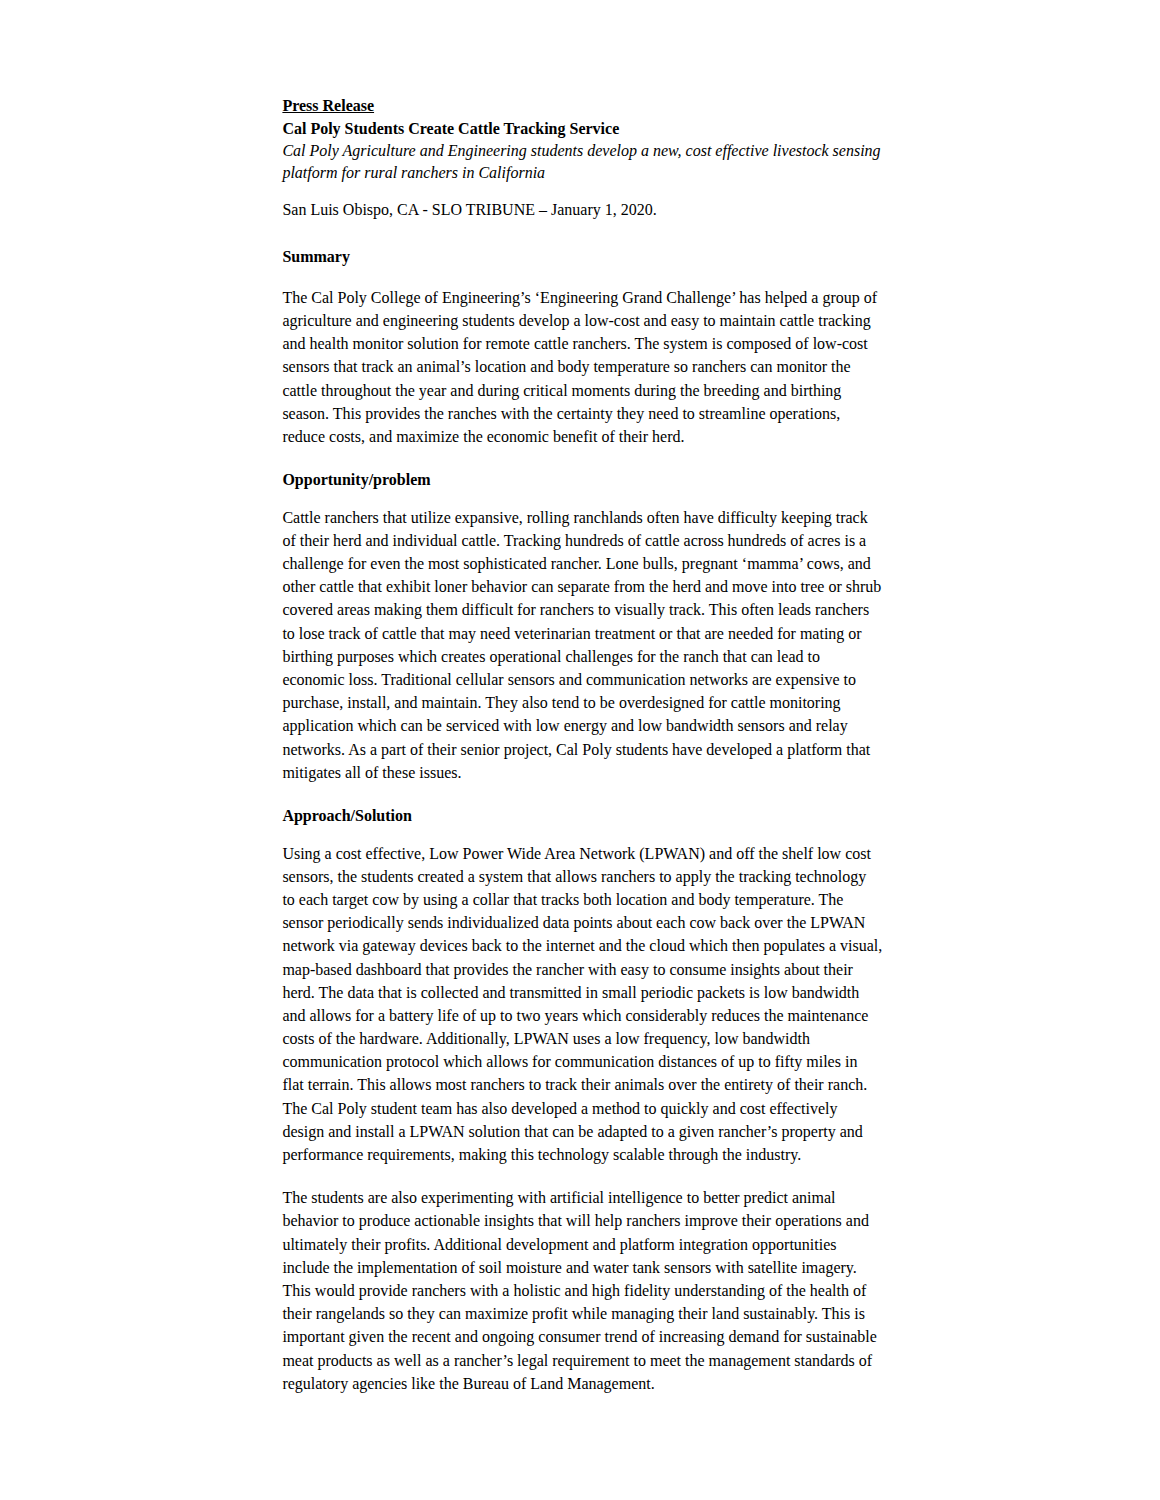Press Release
Cal Poly Students Create Cattle Tracking Service
Cal Poly Agriculture and Engineering students develop a new, cost effective livestock sensing platform for rural ranchers in California
San Luis Obispo, CA - SLO TRIBUNE – January 1, 2020.
Summary
The Cal Poly College of Engineering’s ‘Engineering Grand Challenge’ has helped a group of agriculture and engineering students develop a low-cost and easy to maintain cattle tracking and health monitor solution for remote cattle ranchers. The system is composed of low-cost sensors that track an animal’s location and body temperature so ranchers can monitor the cattle throughout the year and during critical moments during the breeding and birthing season. This provides the ranches with the certainty they need to streamline operations, reduce costs, and maximize the economic benefit of their herd.
Opportunity/problem
Cattle ranchers that utilize expansive, rolling ranchlands often have difficulty keeping track of their herd and individual cattle. Tracking hundreds of cattle across hundreds of acres is a challenge for even the most sophisticated rancher. Lone bulls, pregnant ‘mamma’ cows, and other cattle that exhibit loner behavior can separate from the herd and move into tree or shrub covered areas making them difficult for ranchers to visually track. This often leads ranchers to lose track of cattle that may need veterinarian treatment or that are needed for mating or birthing purposes which creates operational challenges for the ranch that can lead to economic loss. Traditional cellular sensors and communication networks are expensive to purchase, install, and maintain. They also tend to be overdesigned for cattle monitoring application which can be serviced with low energy and low bandwidth sensors and relay networks. As a part of their senior project, Cal Poly students have developed a platform that mitigates all of these issues.
Approach/Solution
Using a cost effective, Low Power Wide Area Network (LPWAN) and off the shelf low cost sensors, the students created a system that allows ranchers to apply the tracking technology to each target cow by using a collar that tracks both location and body temperature. The sensor periodically sends individualized data points about each cow back over the LPWAN network via gateway devices back to the internet and the cloud which then populates a visual, map-based dashboard that provides the rancher with easy to consume insights about their herd. The data that is collected and transmitted in small periodic packets is low bandwidth and allows for a battery life of up to two years which considerably reduces the maintenance costs of the hardware. Additionally, LPWAN uses a low frequency, low bandwidth communication protocol which allows for communication distances of up to fifty miles in flat terrain. This allows most ranchers to track their animals over the entirety of their ranch. The Cal Poly student team has also developed a method to quickly and cost effectively design and install a LPWAN solution that can be adapted to a given rancher’s property and performance requirements, making this technology scalable through the industry.
The students are also experimenting with artificial intelligence to better predict animal behavior to produce actionable insights that will help ranchers improve their operations and ultimately their profits. Additional development and platform integration opportunities include the implementation of soil moisture and water tank sensors with satellite imagery. This would provide ranchers with a holistic and high fidelity understanding of the health of their rangelands so they can maximize profit while managing their land sustainably. This is important given the recent and ongoing consumer trend of increasing demand for sustainable meat products as well as a rancher’s legal requirement to meet the management standards of regulatory agencies like the Bureau of Land Management.